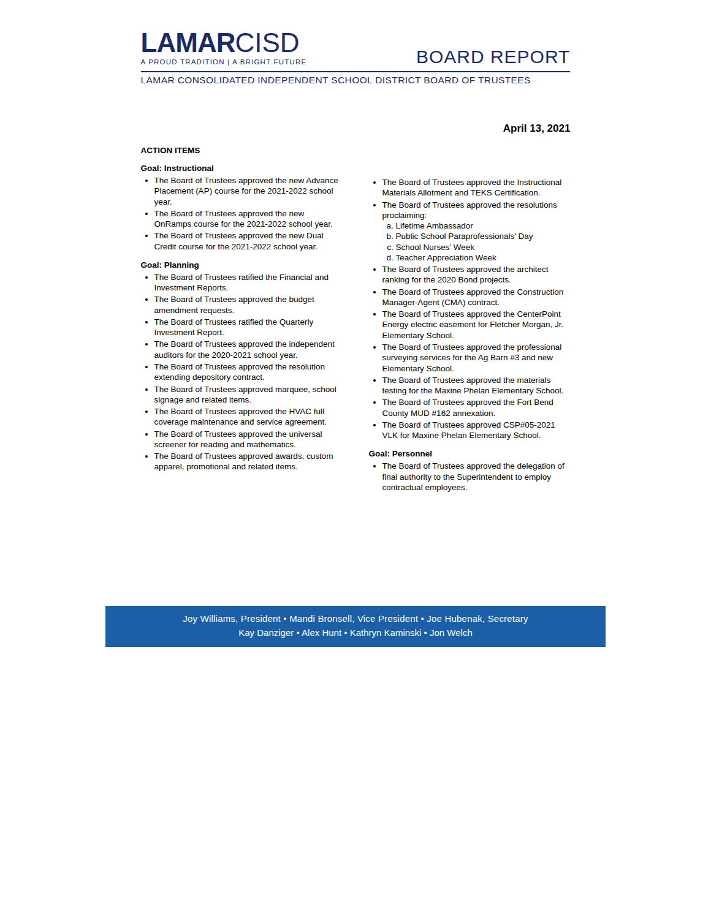LAMARCISD
A PROUD TRADITION | A BRIGHT FUTURE
BOARD REPORT
LAMAR CONSOLIDATED INDEPENDENT SCHOOL DISTRICT BOARD OF TRUSTEES
April 13, 2021
ACTION ITEMS
Goal: Instructional
The Board of Trustees approved the new Advance Placement (AP) course for the 2021-2022 school year.
The Board of Trustees approved the new OnRamps course for the 2021-2022 school year.
The Board of Trustees approved the new Dual Credit course for the 2021-2022 school year.
Goal: Planning
The Board of Trustees ratified the Financial and Investment Reports.
The Board of Trustees approved the budget amendment requests.
The Board of Trustees ratified the Quarterly Investment Report.
The Board of Trustees approved the independent auditors for the 2020-2021 school year.
The Board of Trustees approved the resolution extending depository contract.
The Board of Trustees approved marquee, school signage and related items.
The Board of Trustees approved the HVAC full coverage maintenance and service agreement.
The Board of Trustees approved the universal screener for reading and mathematics.
The Board of Trustees approved awards, custom apparel, promotional and related items.
The Board of Trustees approved the Instructional Materials Allotment and TEKS Certification.
The Board of Trustees approved the resolutions proclaiming:
Lifetime Ambassador
Public School Paraprofessionals’ Day
School Nurses’ Week
Teacher Appreciation Week
The Board of Trustees approved the architect ranking for the 2020 Bond projects.
The Board of Trustees approved the Construction Manager-Agent (CMA) contract.
The Board of Trustees approved the CenterPoint Energy electric easement for Fletcher Morgan, Jr. Elementary School.
The Board of Trustees approved the professional surveying services for the Ag Barn #3 and new Elementary School.
The Board of Trustees approved the materials testing for the Maxine Phelan Elementary School.
The Board of Trustees approved the Fort Bend County MUD #162 annexation.
The Board of Trustees approved CSP#05-2021 VLK for Maxine Phelan Elementary School.
Goal: Personnel
The Board of Trustees approved the delegation of final authority to the Superintendent to employ contractual employees.
Joy Williams, President • Mandi Bronsell, Vice President • Joe Hubenak, Secretary
Kay Danziger • Alex Hunt • Kathryn Kaminski • Jon Welch